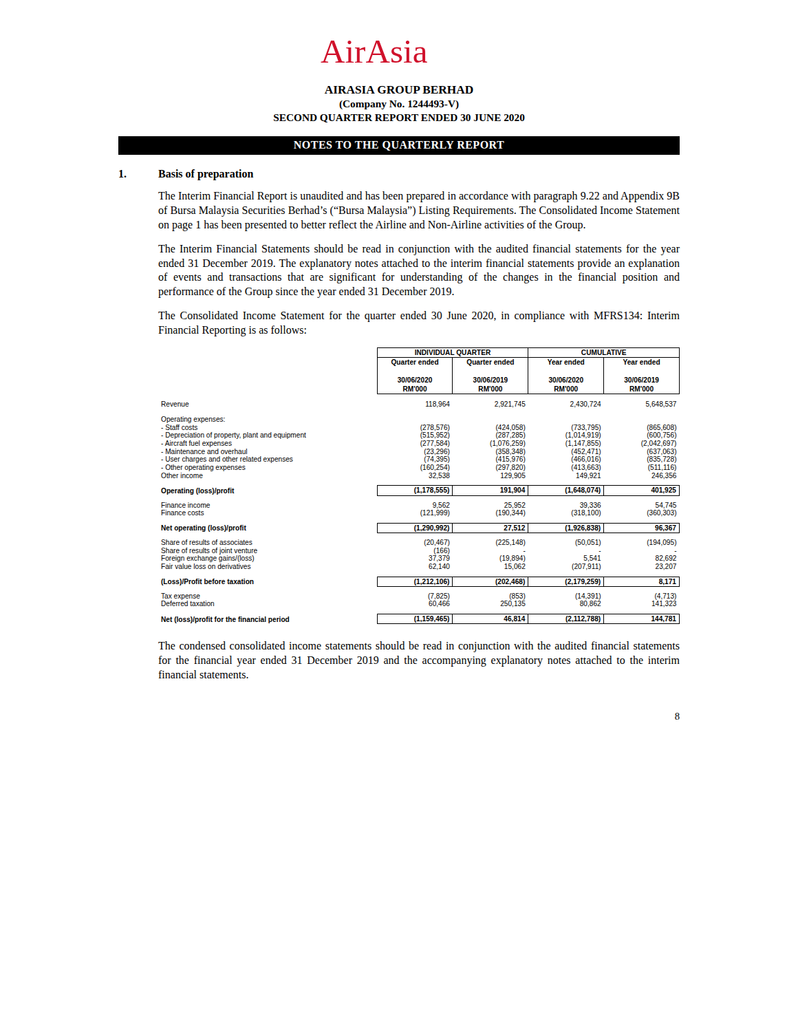AIRASIA GROUP BERHAD
(Company No. 1244493-V)
SECOND QUARTER REPORT ENDED 30 JUNE 2020
NOTES TO THE QUARTERLY REPORT
1.
Basis of preparation
The Interim Financial Report is unaudited and has been prepared in accordance with paragraph 9.22 and Appendix 9B of Bursa Malaysia Securities Berhad’s (“Bursa Malaysia”) Listing Requirements. The Consolidated Income Statement on page 1 has been presented to better reflect the Airline and Non-Airline activities of the Group.
The Interim Financial Statements should be read in conjunction with the audited financial statements for the year ended 31 December 2019. The explanatory notes attached to the interim financial statements provide an explanation of events and transactions that are significant for understanding of the changes in the financial position and performance of the Group since the year ended 31 December 2019.
The Consolidated Income Statement for the quarter ended 30 June 2020, in compliance with MFRS134: Interim Financial Reporting is as follows:
| | INDIVIDUAL QUARTER | CUMULATIVE |
| | Quarter ended | Quarter ended | Year ended | Year ended |
| | 30/06/2020 RM'000 | 30/06/2019 RM'000 | 30/06/2020 RM'000 | 30/06/2019 RM'000 |
| Revenue | 118,964 | 2,921,745 | 2,430,724 | 5,648,537 |
| Operating expenses: | | | | |
| - Staff costs | (278,576) | (424,058) | (733,795) | (865,608) |
| - Depreciation of property, plant and equipment | (515,952) | (287,285) | (1,014,919) | (600,756) |
| - Aircraft fuel expenses | (277,584) | (1,076,259) | (1,147,855) | (2,042,697) |
| - Maintenance and overhaul | (23,296) | (358,348) | (452,471) | (637,063) |
| - User charges and other related expenses | (74,395) | (415,976) | (466,016) | (835,728) |
| - Other operating expenses | (160,254) | (297,820) | (413,663) | (511,116) |
| Other income | 32,538 | 129,905 | 149,921 | 246,356 |
| Operating (loss)/profit | (1,178,555) | 191,904 | (1,648,074) | 401,925 |
| Finance income | 9,562 | 25,952 | 39,336 | 54,745 |
| Finance costs | (121,999) | (190,344) | (318,100) | (360,303) |
| Net operating (loss)/profit | (1,290,992) | 27,512 | (1,926,838) | 96,367 |
| Share of results of associates | (20,467) | (225,148) | (50,051) | (194,095) |
| Share of results of joint venture | (166) | - | - | - |
| Foreign exchange gains/(loss) | 37,379 | (19,894) | 5,541 | 82,692 |
| Fair value loss on derivatives | 62,140 | 15,062 | (207,911) | 23,207 |
| (Loss)/Profit before taxation | (1,212,106) | (202,468) | (2,179,259) | 8,171 |
| Tax expense | (7,825) | (853) | (14,391) | (4,713) |
| Deferred taxation | 60,466 | 250,135 | 80,862 | 141,323 |
| Net (loss)/profit for the financial period | (1,159,465) | 46,814 | (2,112,788) | 144,781 |
The condensed consolidated income statements should be read in conjunction with the audited financial statements for the financial year ended 31 December 2019 and the accompanying explanatory notes attached to the interim financial statements.
8